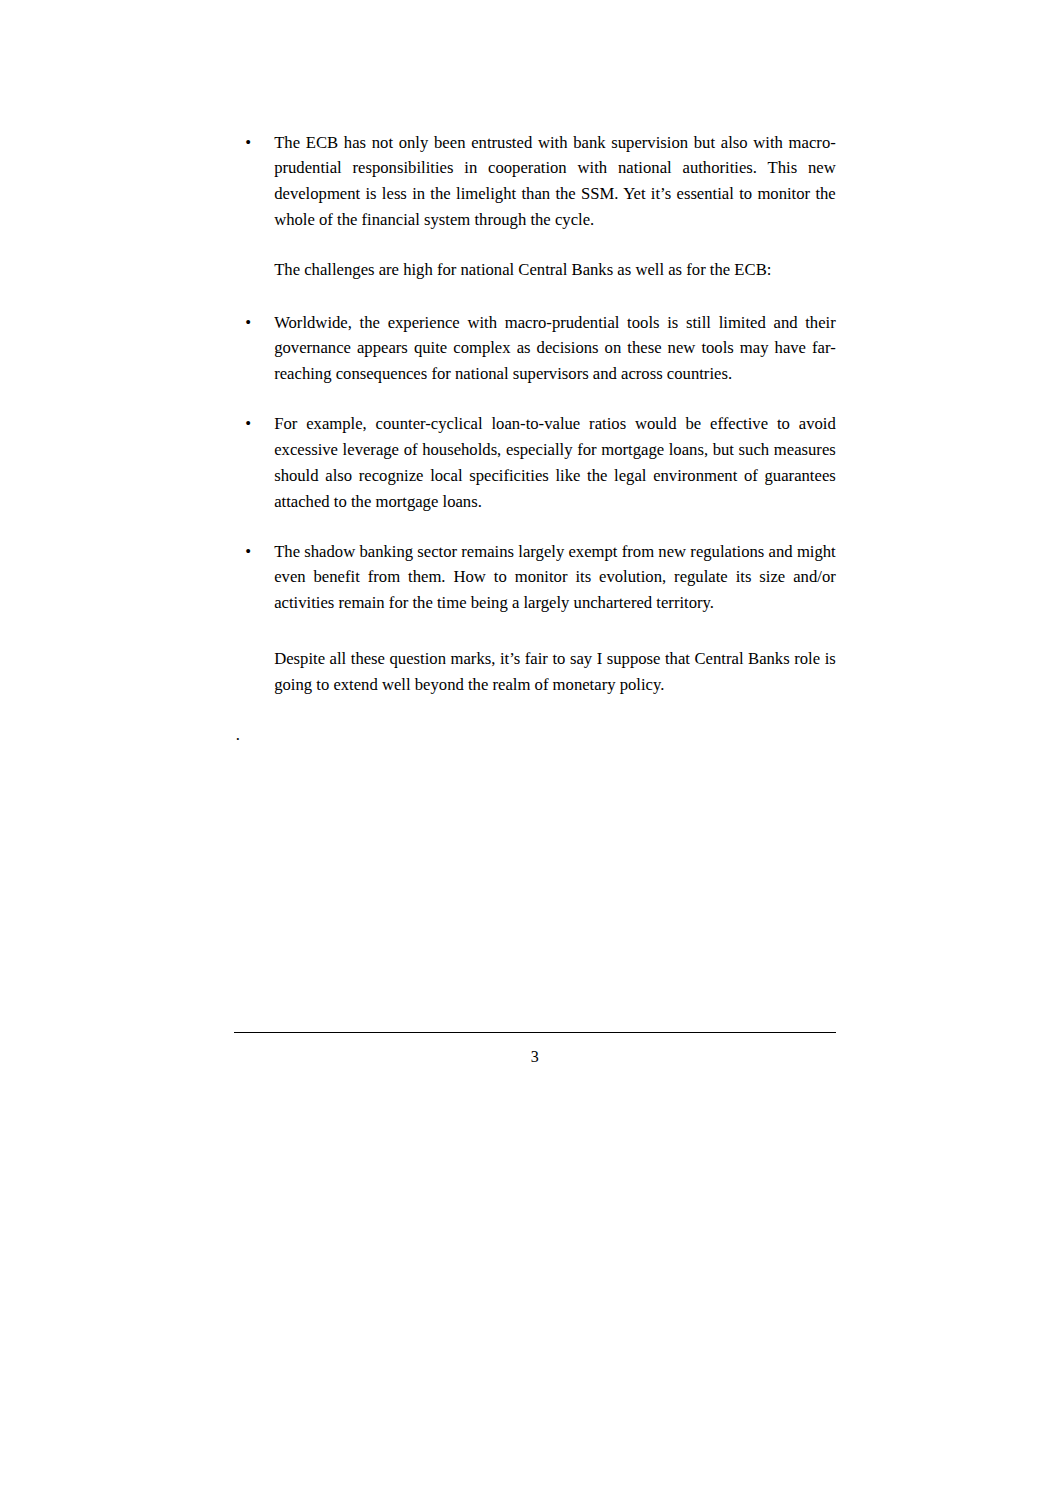The ECB has not only been entrusted with bank supervision but also with macro-prudential responsibilities in cooperation with national authorities. This new development is less in the limelight than the SSM. Yet it’s essential to monitor the whole of the financial system through the cycle.
The challenges are high for national Central Banks as well as for the ECB:
Worldwide, the experience with macro-prudential tools is still limited and their governance appears quite complex as decisions on these new tools may have far-reaching consequences for national supervisors and across countries.
For example, counter-cyclical loan-to-value ratios would be effective to avoid excessive leverage of households, especially for mortgage loans, but such measures should also recognize local specificities like the legal environment of guarantees attached to the mortgage loans.
The shadow banking sector remains largely exempt from new regulations and might even benefit from them. How to monitor its evolution, regulate its size and/or activities remain for the time being a largely unchartered territory.
Despite all these question marks, it’s fair to say I suppose that Central Banks role is going to extend well beyond the realm of monetary policy.
.
3